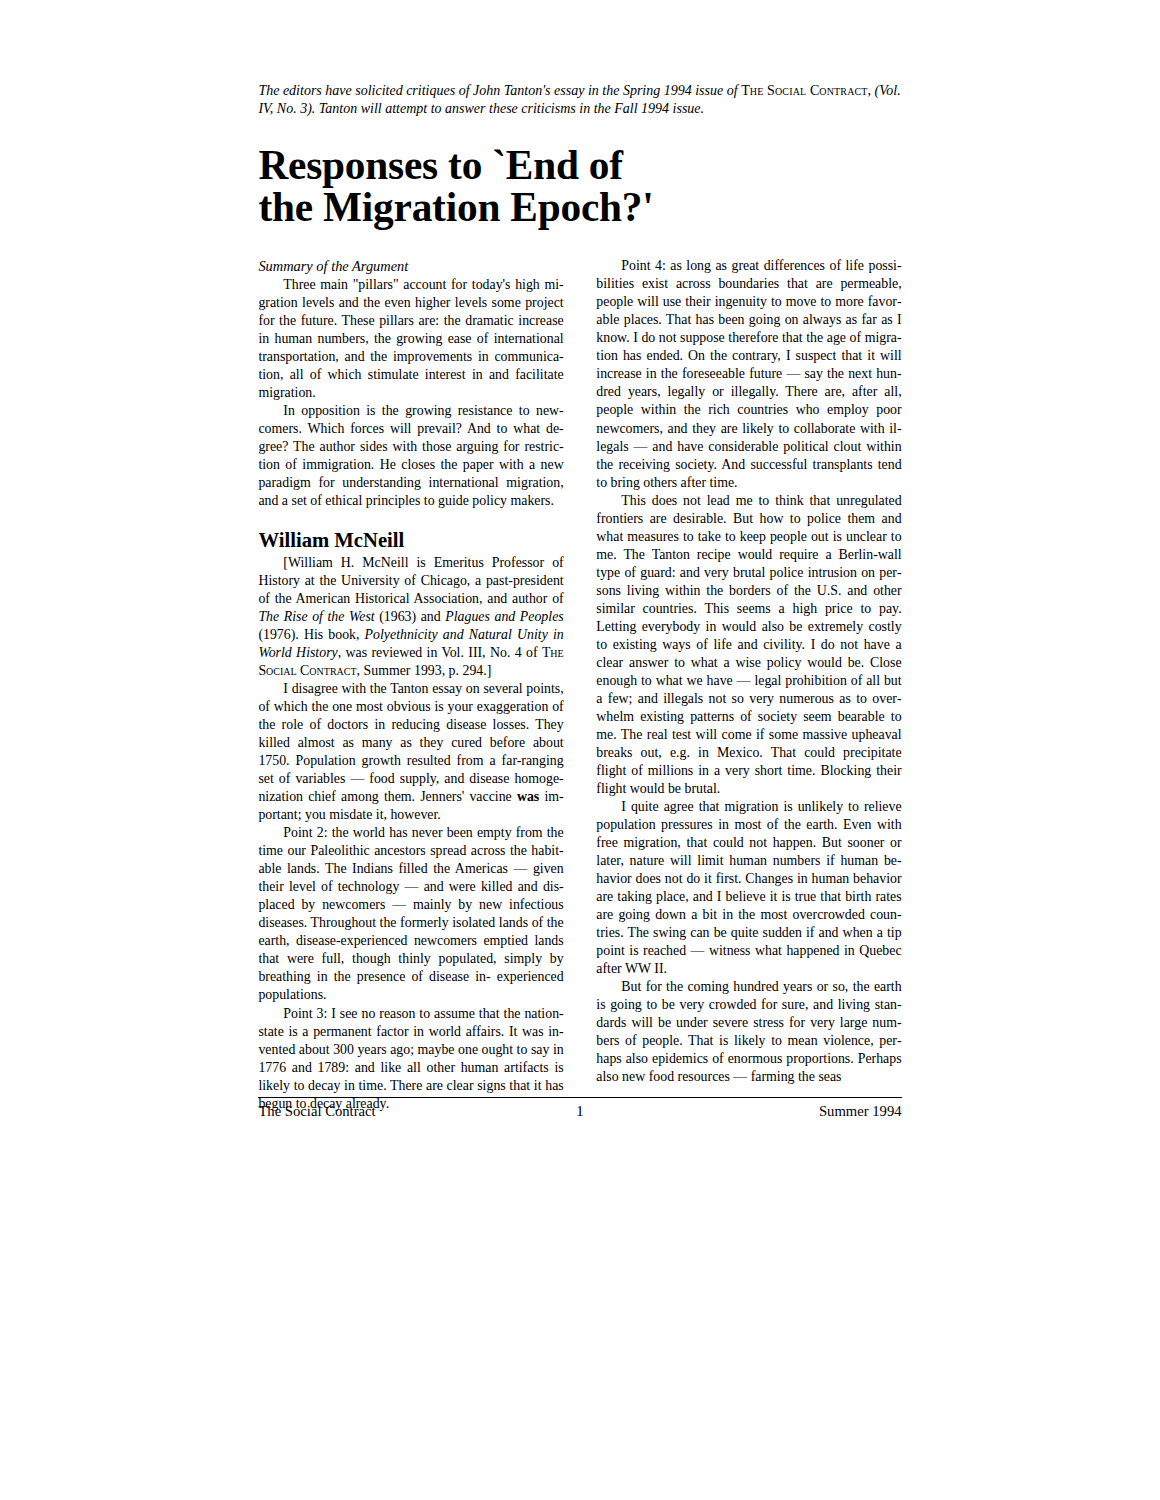The editors have solicited critiques of John Tanton's essay in the Spring 1994 issue of The Social Contract, (Vol. IV, No. 3). Tanton will attempt to answer these criticisms in the Fall 1994 issue.
Responses to `End of
the Migration Epoch?'
Summary of the Argument
Three main "pillars" account for today's high migration levels and the even higher levels some project for the future. These pillars are: the dramatic increase in human numbers, the growing ease of international transportation, and the improvements in communication, all of which stimulate interest in and facilitate migration.
In opposition is the growing resistance to newcomers. Which forces will prevail? And to what degree? The author sides with those arguing for restriction of immigration. He closes the paper with a new paradigm for understanding international migration, and a set of ethical principles to guide policy makers.
William McNeill
[William H. McNeill is Emeritus Professor of History at the University of Chicago, a past-president of the American Historical Association, and author of The Rise of the West (1963) and Plagues and Peoples (1976). His book, Polyethnicity and Natural Unity in World History, was reviewed in Vol. III, No. 4 of The Social Contract, Summer 1993, p. 294.]
I disagree with the Tanton essay on several points, of which the one most obvious is your exaggeration of the role of doctors in reducing disease losses. They killed almost as many as they cured before about 1750. Population growth resulted from a far-ranging set of variables — food supply, and disease homogenization chief among them. Jenners' vaccine was important; you misdate it, however.
Point 2: the world has never been empty from the time our Paleolithic ancestors spread across the habitable lands. The Indians filled the Americas — given their level of technology — and were killed and displaced by newcomers — mainly by new infectious diseases. Throughout the formerly isolated lands of the earth, disease-experienced newcomers emptied lands that were full, though thinly populated, simply by breathing in the presence of disease in- experienced populations.
Point 3: I see no reason to assume that the nation-state is a permanent factor in world affairs. It was invented about 300 years ago; maybe one ought to say in 1776 and 1789: and like all other human artifacts is likely to decay in time. There are clear signs that it has begun to decay already.
Point 4: as long as great differences of life possibilities exist across boundaries that are permeable, people will use their ingenuity to move to more favorable places. That has been going on always as far as I know. I do not suppose therefore that the age of migration has ended. On the contrary, I suspect that it will increase in the foreseeable future — say the next hundred years, legally or illegally. There are, after all, people within the rich countries who employ poor newcomers, and they are likely to collaborate with illegals — and have considerable political clout within the receiving society. And successful transplants tend to bring others after time.
This does not lead me to think that unregulated frontiers are desirable. But how to police them and what measures to take to keep people out is unclear to me. The Tanton recipe would require a Berlin-wall type of guard: and very brutal police intrusion on persons living within the borders of the U.S. and other similar countries. This seems a high price to pay. Letting everybody in would also be extremely costly to existing ways of life and civility. I do not have a clear answer to what a wise policy would be. Close enough to what we have — legal prohibition of all but a few; and illegals not so very numerous as to overwhelm existing patterns of society seem bearable to me. The real test will come if some massive upheaval breaks out, e.g. in Mexico. That could precipitate flight of millions in a very short time. Blocking their flight would be brutal.
I quite agree that migration is unlikely to relieve population pressures in most of the earth. Even with free migration, that could not happen. But sooner or later, nature will limit human numbers if human behavior does not do it first. Changes in human behavior are taking place, and I believe it is true that birth rates are going down a bit in the most overcrowded countries. The swing can be quite sudden if and when a tip point is reached — witness what happened in Quebec after WW II.
But for the coming hundred years or so, the earth is going to be very crowded for sure, and living standards will be under severe stress for very large numbers of people. That is likely to mean violence, perhaps also epidemics of enormous proportions. Perhaps also new food resources — farming the seas
The Social Contract 1 Summer 1994